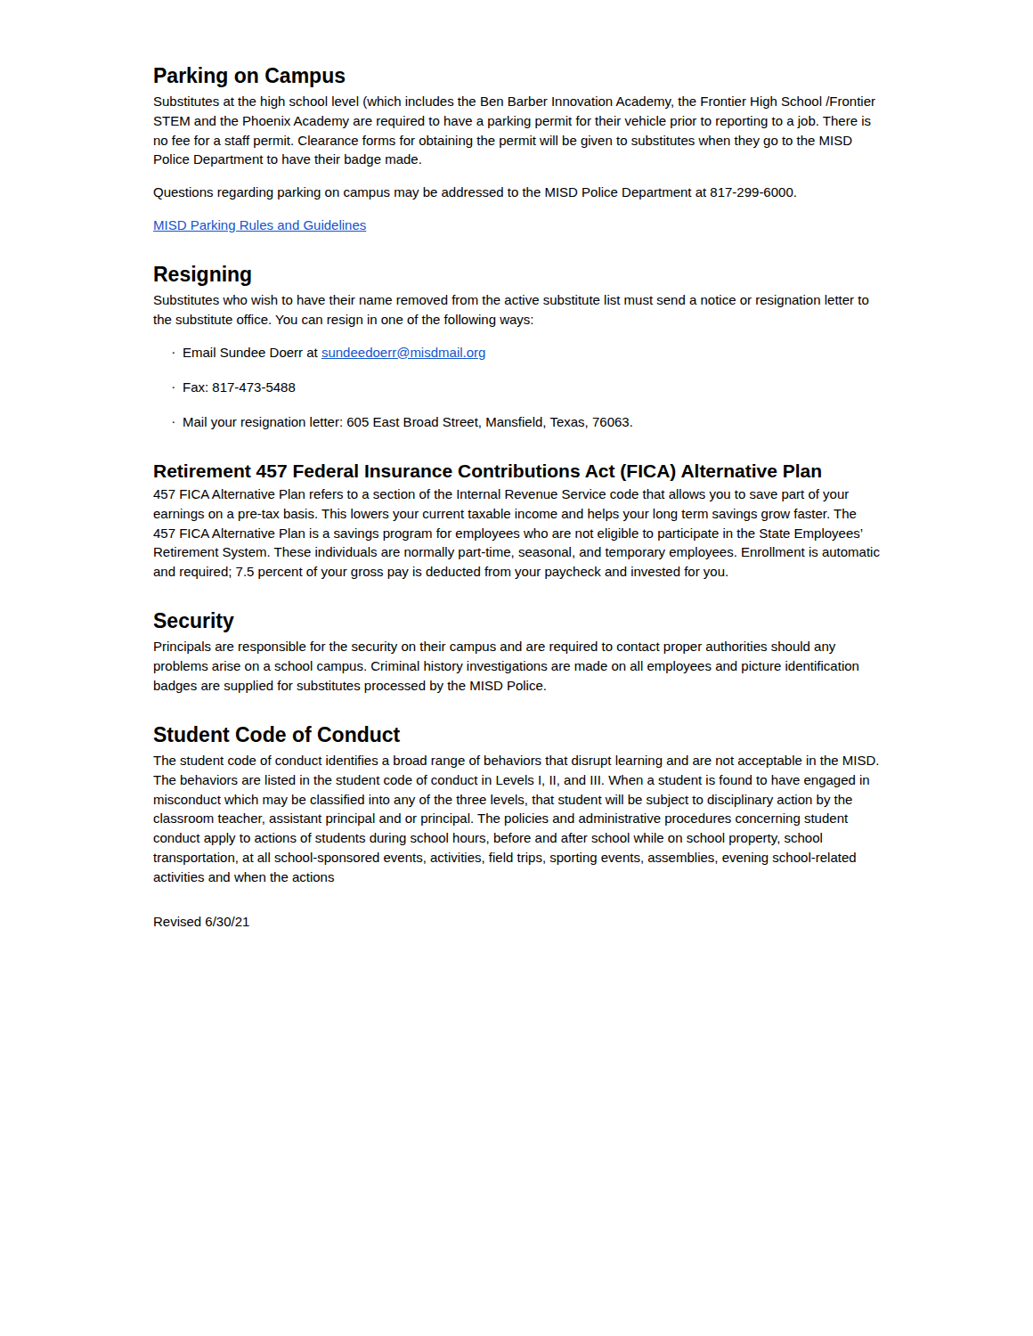Parking on Campus
Substitutes at the high school level (which includes the Ben Barber Innovation Academy, the Frontier High School /Frontier STEM and the Phoenix Academy are required to have a parking permit for their vehicle prior to reporting to a job. There is no fee for a staff permit. Clearance forms for obtaining the permit will be given to substitutes when they go to the MISD Police Department to have their badge made.
Questions regarding parking on campus may be addressed to the MISD Police Department at 817-299-6000.
MISD Parking Rules and Guidelines
Resigning
Substitutes who wish to have their name removed from the active substitute list must send a notice or resignation letter to the substitute office. You can resign in one of the following ways:
Email Sundee Doerr at sundeedoerr@misdmail.org
Fax: 817-473-5488
Mail your resignation letter: 605 East Broad Street, Mansfield, Texas, 76063.
Retirement 457 Federal Insurance Contributions Act (FICA) Alternative Plan
457 FICA Alternative Plan refers to a section of the Internal Revenue Service code that allows you to save part of your earnings on a pre-tax basis. This lowers your current taxable income and helps your long term savings grow faster. The 457 FICA Alternative Plan is a savings program for employees who are not eligible to participate in the State Employees’ Retirement System. These individuals are normally part-time, seasonal, and temporary employees. Enrollment is automatic and required; 7.5 percent of your gross pay is deducted from your paycheck and invested for you.
Security
Principals are responsible for the security on their campus and are required to contact proper authorities should any problems arise on a school campus. Criminal history investigations are made on all employees and picture identification badges are supplied for substitutes processed by the MISD Police.
Student Code of Conduct
The student code of conduct identifies a broad range of behaviors that disrupt learning and are not acceptable in the MISD. The behaviors are listed in the student code of conduct in Levels I, II, and III. When a student is found to have engaged in misconduct which may be classified into any of the three levels, that student will be subject to disciplinary action by the classroom teacher, assistant principal and or principal. The policies and administrative procedures concerning student conduct apply to actions of students during school hours, before and after school while on school property, school transportation, at all school-sponsored events, activities, field trips, sporting events, assemblies, evening school-related activities and when the actions
Revised 6/30/21